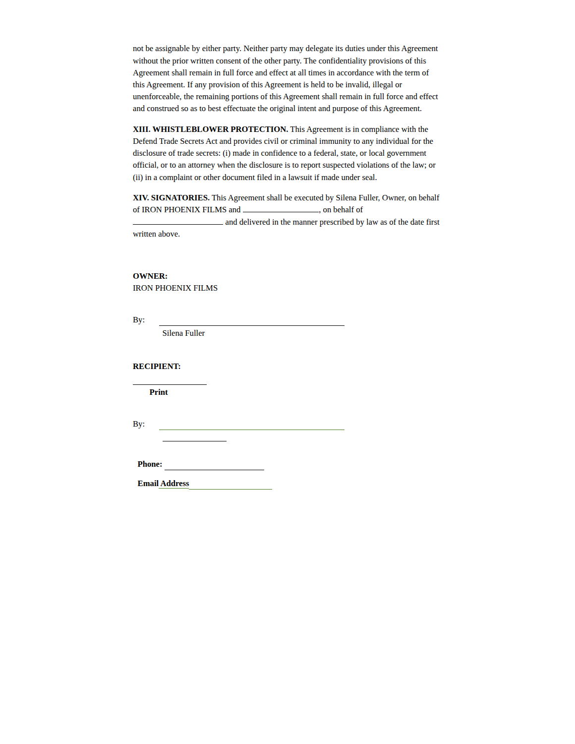not be assignable by either party. Neither party may delegate its duties under this Agreement without the prior written consent of the other party. The confidentiality provisions of this Agreement shall remain in full force and effect at all times in accordance with the term of this Agreement. If any provision of this Agreement is held to be invalid, illegal or unenforceable, the remaining portions of this Agreement shall remain in full force and effect and construed so as to best effectuate the original intent and purpose of this Agreement.
XIII. WHISTLEBLOWER PROTECTION. This Agreement is in compliance with the Defend Trade Secrets Act and provides civil or criminal immunity to any individual for the disclosure of trade secrets: (i) made in confidence to a federal, state, or local government official, or to an attorney when the disclosure is to report suspected violations of the law; or (ii) in a complaint or other document filed in a lawsuit if made under seal.
XIV. SIGNATORIES. This Agreement shall be executed by Silena Fuller, Owner, on behalf of IRON PHOENIX FILMS and , on behalf of and delivered in the manner prescribed by law as of the date first written above.
OWNER:
IRON PHOENIX FILMS
By:
Silena Fuller
RECIPIENT:
Print
By:
Phone:
Email Address